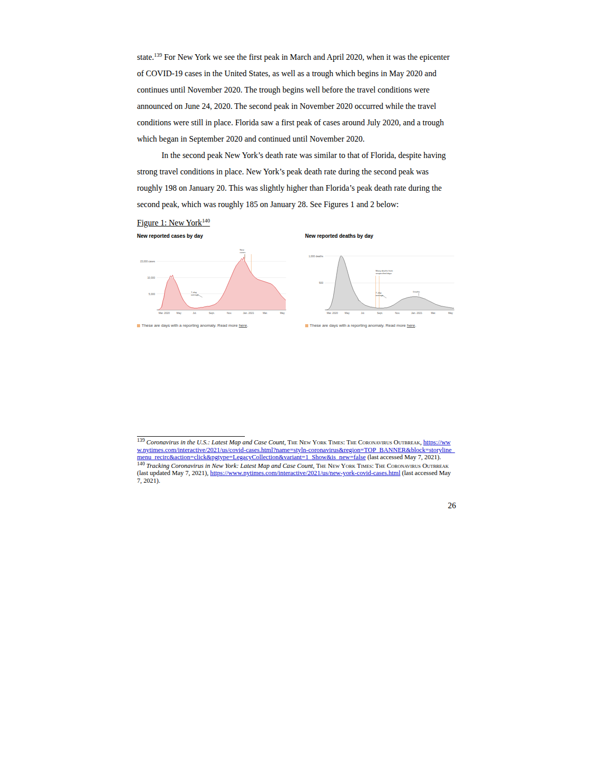state.139 For New York we see the first peak in March and April 2020, when it was the epicenter of COVID-19 cases in the United States, as well as a trough which begins in May 2020 and continues until November 2020. The trough begins well before the travel conditions were announced on June 24, 2020. The second peak in November 2020 occurred while the travel conditions were still in place. Florida saw a first peak of cases around July 2020, and a trough which began in September 2020 and continued until November 2020.
In the second peak New York’s death rate was similar to that of Florida, despite having strong travel conditions in place. New York’s peak death rate during the second peak was roughly 198 on January 20. This was slightly higher than Florida’s peak death rate during the second peak, which was roughly 185 on January 28. See Figures 1 and 2 below:
Figure 1: New York140
New reported cases by day
15,000 cases 10,000 5,000 7–day average New cases Mar. 2020 May Jul. Sept. Nov. Jan. 2021 Mar. May
These are days with a reporting anomaly. Read more here.
New reported deaths by day
1,000 deaths 500 Many deaths from unspecified days 7–day average Deaths Mar. 2020 May Jul. Sept. Nov. Jan. 2021 Mar. May
These are days with a reporting anomaly. Read more here.
139 Coronavirus in the U.S.: Latest Map and Case Count, The New York Times: The Coronavirus Outbreak, https://www.nytimes.com/interactive/2021/us/covid-cases.html?name=styln-coronavirus&region=TOP_BANNER&block=storyline_menu_recirc&action=click&pgtype=LegacyCollection&variant=1_Show&is_new=false (last accessed May 7, 2021).
140 Tracking Coronavirus in New York: Latest Map and Case Count, The New York Times: The Coronavirus Outbreak (last updated May 7, 2021), https://www.nytimes.com/interactive/2021/us/new-york-covid-cases.html (last accessed May 7, 2021).
26